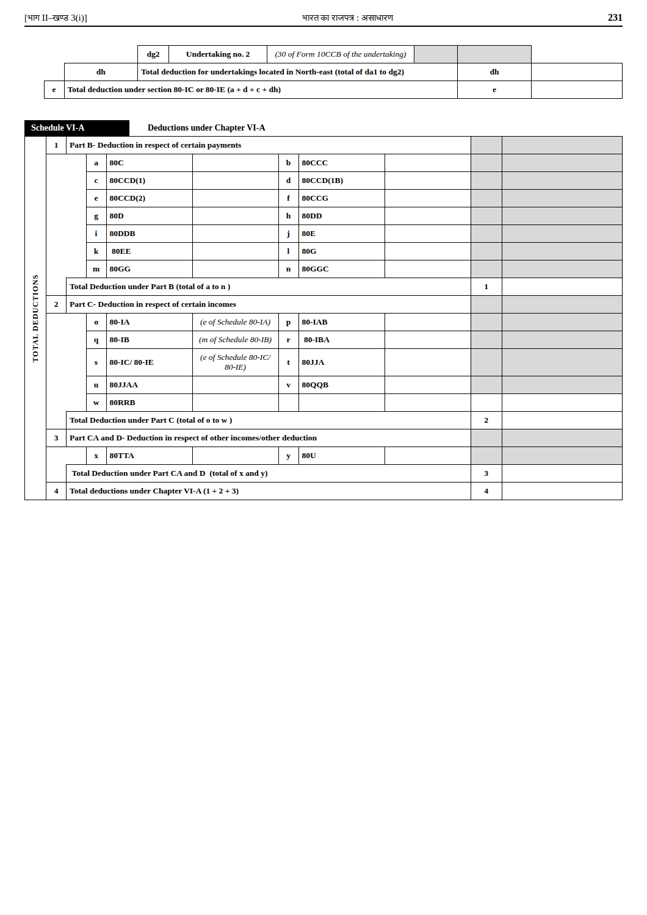[भाग II–खण्ड 3(i)]
भारत का राजपत्र : असाधारण
231
| | | | dg2 | Undertaking no. 2 | (30 of Form 10CCB of the undertaking) | | |
| | | dh | Total deduction for undertakings located in North-east (total of da1 to dg2) | dh | |
| | e | Total deduction under section 80-IC or 80-IE (a + d + c + dh) | e | |
Schedule VI-A
Deductions under Chapter VI-A
| TOTAL DEDUCTIONS | 1 | Part B- Deduction in respect of certain payments | | |
| | | a | 80C | | b | 80CCC | | | |
| | | c | 80CCD(1) | | d | 80CCD(1B) | | | |
| | | e | 80CCD(2) | | f | 80CCG | | | |
| | | g | 80D | | h | 80DD | | | |
| | | i | 80DDB | | j | 80E | | | |
| | | k | 80EE | | l | 80G | | | |
| | | m | 80GG | | n | 80GGC | | | |
| | Total Deduction under Part B (total of a to n ) | 1 | |
| 2 | Part C- Deduction in respect of certain incomes | | |
| | | o | 80-IA | (e of Schedule 80-IA) | p | 80-IAB | | | |
| | | q | 80-IB | (m of Schedule 80-IB) | r | 80-IBA | | | |
| | | s | 80-IC/ 80-IE | (e of Schedule 80-IC/ 80-IE) | t | 80JJA | | | |
| | | u | 80JJAA | | v | 80QQB | | | |
| | | w | 80RRB | | | | | | |
| | Total Deduction under Part C (total of o to w ) | 2 | |
| 3 | Part CA and D- Deduction in respect of other incomes/other deduction | | |
| | | x | 80TTA | | y | 80U | | | |
| | Total Deduction under Part CA and D (total of x and y) | 3 | |
| 4 | Total deductions under Chapter VI-A (1 + 2 + 3) | 4 | |